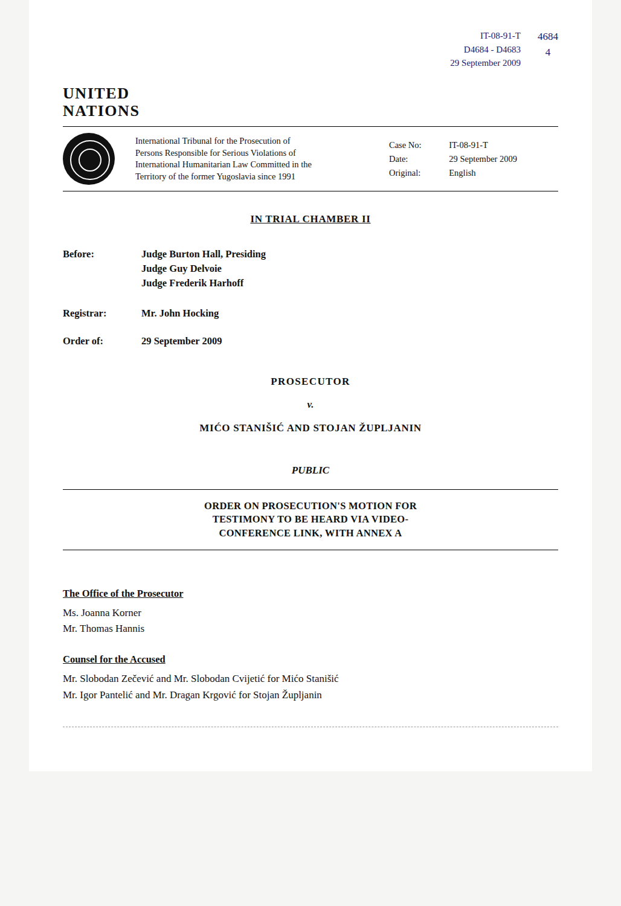4684
4 IT-08-91-T
D4684 - D4683
29 September 2009
UNITED
NATIONS
International Tribunal for the Prosecution of
Persons Responsible for Serious Violations of
International Humanitarian Law Committed in the
Territory of the former Yugoslavia since 1991
| Case No: | IT-08-91-T |
| Date: | 29 September 2009 |
| Original: | English |
IN TRIAL CHAMBER II
| Before: | Judge Burton Hall, Presiding Judge Guy Delvoie Judge Frederik Harhoff |
| Registrar: | Mr. John Hocking |
| Order of: | 29 September 2009 |
PROSECUTOR
v.
MIĆO STANIŠIĆ AND STOJAN ŽUPLJANIN
PUBLIC
ORDER ON PROSECUTION'S MOTION FOR
TESTIMONY TO BE HEARD VIA VIDEO-
CONFERENCE LINK, WITH ANNEX A
The Office of the Prosecutor
Ms. Joanna Korner
Mr. Thomas Hannis
Counsel for the Accused
Mr. Slobodan Zečević and Mr. Slobodan Cvijetić for Mićo Stanišić
Mr. Igor Pantelić and Mr. Dragan Krgović for Stojan Župljanin